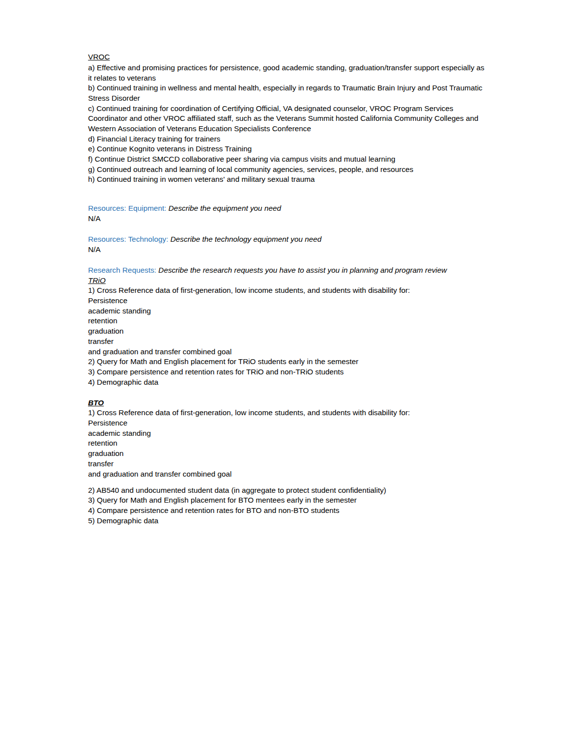VROC
a) Effective and promising practices for persistence, good academic standing, graduation/transfer support especially as it relates to veterans
b) Continued training in wellness and mental health, especially in regards to Traumatic Brain Injury and Post Traumatic Stress Disorder
c) Continued training for coordination of Certifying Official, VA designated counselor, VROC Program Services Coordinator and other VROC affiliated staff, such as the Veterans Summit hosted California Community Colleges and Western Association of Veterans Education Specialists Conference
d) Financial Literacy training for trainers
e) Continue Kognito veterans in Distress Training
f) Continue District SMCCD collaborative peer sharing via campus visits and mutual learning
g) Continued outreach and learning of local community agencies, services, people, and resources
h) Continued training in women veterans' and military sexual trauma
Resources: Equipment: Describe the equipment you need
N/A
Resources: Technology: Describe the technology equipment you need
N/A
Research Requests: Describe the research requests you have to assist you in planning and program review
TRiO
1) Cross Reference data of first-generation, low income students, and students with disability for:
Persistence
academic standing
retention
graduation
transfer
and graduation and transfer combined goal
2) Query for Math and English placement for TRiO students early in the semester
3) Compare persistence and retention rates for TRiO and non-TRiO students
4) Demographic data
BTO
1) Cross Reference data of first-generation, low income students, and students with disability for:
Persistence
academic standing
retention
graduation
transfer
and graduation and transfer combined goal
2) AB540 and undocumented student data (in aggregate to protect student confidentiality)
3) Query for Math and English placement for BTO mentees early in the semester
4) Compare persistence and retention rates for BTO and non-BTO students
5) Demographic data